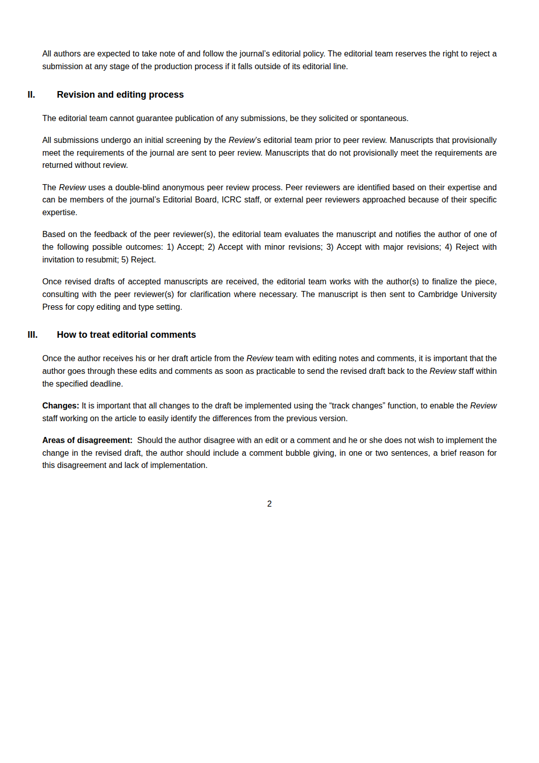All authors are expected to take note of and follow the journal’s editorial policy. The editorial team reserves the right to reject a submission at any stage of the production process if it falls outside of its editorial line.
II. Revision and editing process
The editorial team cannot guarantee publication of any submissions, be they solicited or spontaneous.
All submissions undergo an initial screening by the Review’s editorial team prior to peer review. Manuscripts that provisionally meet the requirements of the journal are sent to peer review. Manuscripts that do not provisionally meet the requirements are returned without review.
The Review uses a double-blind anonymous peer review process. Peer reviewers are identified based on their expertise and can be members of the journal’s Editorial Board, ICRC staff, or external peer reviewers approached because of their specific expertise.
Based on the feedback of the peer reviewer(s), the editorial team evaluates the manuscript and notifies the author of one of the following possible outcomes: 1) Accept; 2) Accept with minor revisions; 3) Accept with major revisions; 4) Reject with invitation to resubmit; 5) Reject.
Once revised drafts of accepted manuscripts are received, the editorial team works with the author(s) to finalize the piece, consulting with the peer reviewer(s) for clarification where necessary. The manuscript is then sent to Cambridge University Press for copy editing and type setting.
III. How to treat editorial comments
Once the author receives his or her draft article from the Review team with editing notes and comments, it is important that the author goes through these edits and comments as soon as practicable to send the revised draft back to the Review staff within the specified deadline.
Changes: It is important that all changes to the draft be implemented using the “track changes” function, to enable the Review staff working on the article to easily identify the differences from the previous version.
Areas of disagreement: Should the author disagree with an edit or a comment and he or she does not wish to implement the change in the revised draft, the author should include a comment bubble giving, in one or two sentences, a brief reason for this disagreement and lack of implementation.
2